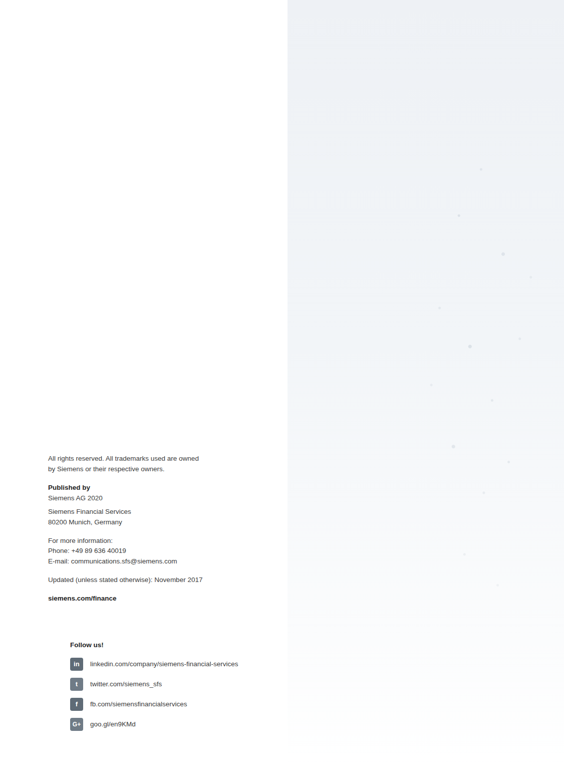All rights reserved. All trademarks used are owned
by Siemens or their respective owners.
Published by Siemens AG 2020
Siemens Financial Services
80200 Munich, Germany
For more information:
Phone: +49 89 636 40019
E-mail: communications.sfs@siemens.com
Updated (unless stated otherwise): November 2017
siemens.com/finance
Follow us!
in linkedin.com/company/siemens-financial-services
ttwitter.com/siemens_sfs
ffb.com/siemensfinancialservices
G+goo.gl/en9KMd